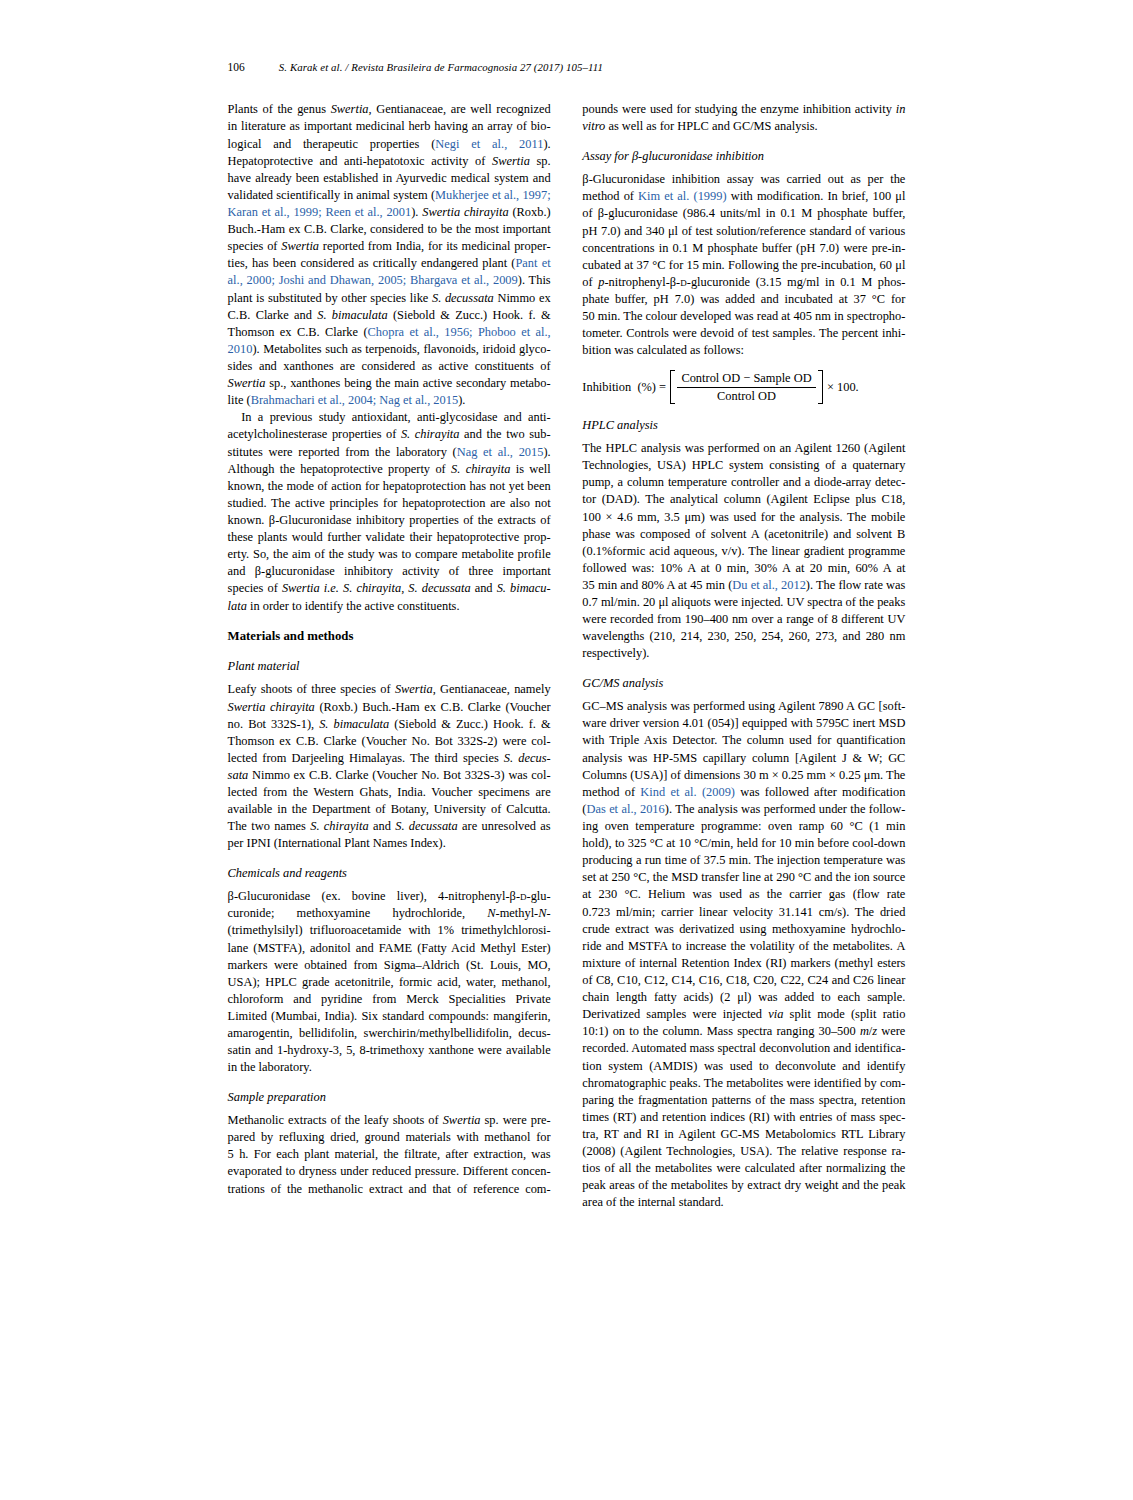106 S. Karak et al. / Revista Brasileira de Farmacognosia 27 (2017) 105–111
Plants of the genus Swertia, Gentianaceae, are well recognized in literature as important medicinal herb having an array of biological and therapeutic properties (Negi et al., 2011). Hepatoprotective and anti-hepatotoxic activity of Swertia sp. have already been established in Ayurvedic medical system and validated scientifically in animal system (Mukherjee et al., 1997; Karan et al., 1999; Reen et al., 2001). Swertia chirayita (Roxb.) Buch.-Ham ex C.B. Clarke, considered to be the most important species of Swertia reported from India, for its medicinal properties, has been considered as critically endangered plant (Pant et al., 2000; Joshi and Dhawan, 2005; Bhargava et al., 2009). This plant is substituted by other species like S. decussata Nimmo ex C.B. Clarke and S. bimaculata (Siebold & Zucc.) Hook. f. & Thomson ex C.B. Clarke (Chopra et al., 1956; Phoboo et al., 2010). Metabolites such as terpenoids, flavonoids, iridoid glycosides and xanthones are considered as active constituents of Swertia sp., xanthones being the main active secondary metabolite (Brahmachari et al., 2004; Nag et al., 2015).
In a previous study antioxidant, anti-glycosidase and anti-acetylcholinesterase properties of S. chirayita and the two substitutes were reported from the laboratory (Nag et al., 2015). Although the hepatoprotective property of S. chirayita is well known, the mode of action for hepatoprotection has not yet been studied. The active principles for hepatoprotection are also not known. β-Glucuronidase inhibitory properties of the extracts of these plants would further validate their hepatoprotective property. So, the aim of the study was to compare metabolite profile and β-glucuronidase inhibitory activity of three important species of Swertia i.e. S. chirayita, S. decussata and S. bimaculata in order to identify the active constituents.
Materials and methods
Plant material
Leafy shoots of three species of Swertia, Gentianaceae, namely Swertia chirayita (Roxb.) Buch.-Ham ex C.B. Clarke (Voucher no. Bot 332S-1), S. bimaculata (Siebold & Zucc.) Hook. f. & Thomson ex C.B. Clarke (Voucher No. Bot 332S-2) were collected from Darjeeling Himalayas. The third species S. decussata Nimmo ex C.B. Clarke (Voucher No. Bot 332S-3) was collected from the Western Ghats, India. Voucher specimens are available in the Department of Botany, University of Calcutta. The two names S. chirayita and S. decussata are unresolved as per IPNI (International Plant Names Index).
Chemicals and reagents
β-Glucuronidase (ex. bovine liver), 4-nitrophenyl-β-d-glucuronide; methoxyamine hydrochloride, N-methyl-N-(trimethylsilyl) trifluoroacetamide with 1% trimethylchlorosilane (MSTFA), adonitol and FAME (Fatty Acid Methyl Ester) markers were obtained from Sigma–Aldrich (St. Louis, MO, USA); HPLC grade acetonitrile, formic acid, water, methanol, chloroform and pyridine from Merck Specialities Private Limited (Mumbai, India). Six standard compounds: mangiferin, amarogentin, bellidifolin, swerchirin/methylbellidifolin, decussatin and 1-hydroxy-3, 5, 8-trimethoxy xanthone were available in the laboratory.
Sample preparation
Methanolic extracts of the leafy shoots of Swertia sp. were prepared by refluxing dried, ground materials with methanol for 5 h. For each plant material, the filtrate, after extraction, was evaporated to dryness under reduced pressure. Different concentrations of the methanolic extract and that of reference compounds were used for studying the enzyme inhibition activity in vitro as well as for HPLC and GC/MS analysis.
Assay for β-glucuronidase inhibition
β-Glucuronidase inhibition assay was carried out as per the method of Kim et al. (1999) with modification. In brief, 100 μl of β-glucuronidase (986.4 units/ml in 0.1 M phosphate buffer, pH 7.0) and 340 μl of test solution/reference standard of various concentrations in 0.1 M phosphate buffer (pH 7.0) were pre-incubated at 37 °C for 15 min. Following the pre-incubation, 60 μl of p-nitrophenyl-β-d-glucuronide (3.15 mg/ml in 0.1 M phosphate buffer, pH 7.0) was added and incubated at 37 °C for 50 min. The colour developed was read at 405 nm in spectrophotometer. Controls were devoid of test samples. The percent inhibition was calculated as follows:
Inhibition (%) = Control OD − Sample OD Control OD × 100.
HPLC analysis
The HPLC analysis was performed on an Agilent 1260 (Agilent Technologies, USA) HPLC system consisting of a quaternary pump, a column temperature controller and a diode-array detector (DAD). The analytical column (Agilent Eclipse plus C18, 100 × 4.6 mm, 3.5 μm) was used for the analysis. The mobile phase was composed of solvent A (acetonitrile) and solvent B (0.1%formic acid aqueous, v/v). The linear gradient programme followed was: 10% A at 0 min, 30% A at 20 min, 60% A at 35 min and 80% A at 45 min (Du et al., 2012). The flow rate was 0.7 ml/min. 20 μl aliquots were injected. UV spectra of the peaks were recorded from 190–400 nm over a range of 8 different UV wavelengths (210, 214, 230, 250, 254, 260, 273, and 280 nm respectively).
GC/MS analysis
GC–MS analysis was performed using Agilent 7890 A GC [software driver version 4.01 (054)] equipped with 5795C inert MSD with Triple Axis Detector. The column used for quantification analysis was HP-5MS capillary column [Agilent J & W; GC Columns (USA)] of dimensions 30 m × 0.25 mm × 0.25 μm. The method of Kind et al. (2009) was followed after modification (Das et al., 2016). The analysis was performed under the following oven temperature programme: oven ramp 60 °C (1 min hold), to 325 °C at 10 °C/min, held for 10 min before cool-down producing a run time of 37.5 min. The injection temperature was set at 250 °C, the MSD transfer line at 290 °C and the ion source at 230 °C. Helium was used as the carrier gas (flow rate 0.723 ml/min; carrier linear velocity 31.141 cm/s). The dried crude extract was derivatized using methoxyamine hydrochloride and MSTFA to increase the volatility of the metabolites. A mixture of internal Retention Index (RI) markers (methyl esters of C8, C10, C12, C14, C16, C18, C20, C22, C24 and C26 linear chain length fatty acids) (2 μl) was added to each sample. Derivatized samples were injected via split mode (split ratio 10:1) on to the column. Mass spectra ranging 30–500 m/z were recorded. Automated mass spectral deconvolution and identification system (AMDIS) was used to deconvolute and identify chromatographic peaks. The metabolites were identified by comparing the fragmentation patterns of the mass spectra, retention times (RT) and retention indices (RI) with entries of mass spectra, RT and RI in Agilent GC-MS Metabolomics RTL Library (2008) (Agilent Technologies, USA). The relative response ratios of all the metabolites were calculated after normalizing the peak areas of the metabolites by extract dry weight and the peak area of the internal standard.